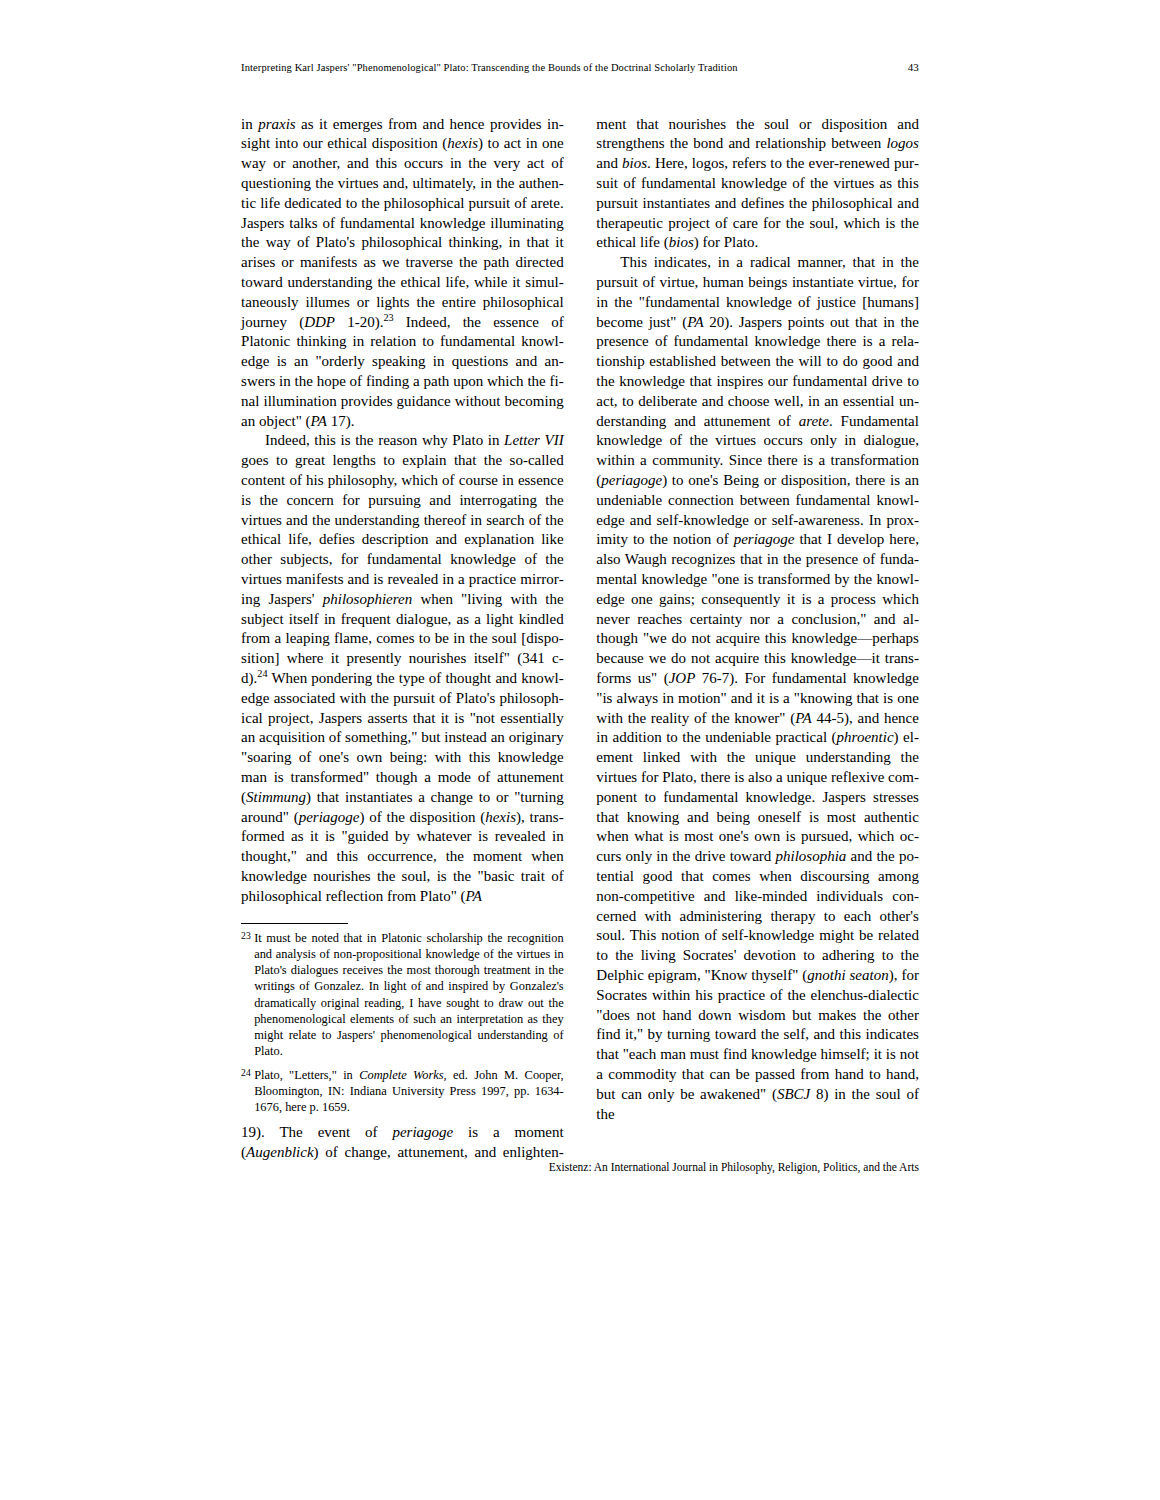Interpreting Karl Jaspers' "Phenomenological" Plato: Transcending the Bounds of the Doctrinal Scholarly Tradition
43
in praxis as it emerges from and hence provides insight into our ethical disposition (hexis) to act in one way or another, and this occurs in the very act of questioning the virtues and, ultimately, in the authentic life dedicated to the philosophical pursuit of arete. Jaspers talks of fundamental knowledge illuminating the way of Plato's philosophical thinking, in that it arises or manifests as we traverse the path directed toward understanding the ethical life, while it simultaneously illumes or lights the entire philosophical journey (DDP 1-20).23 Indeed, the essence of Platonic thinking in relation to fundamental knowledge is an "orderly speaking in questions and answers in the hope of finding a path upon which the final illumination provides guidance without becoming an object" (PA 17).
Indeed, this is the reason why Plato in Letter VII goes to great lengths to explain that the so-called content of his philosophy, which of course in essence is the concern for pursuing and interrogating the virtues and the understanding thereof in search of the ethical life, defies description and explanation like other subjects, for fundamental knowledge of the virtues manifests and is revealed in a practice mirroring Jaspers' philosophieren when "living with the subject itself in frequent dialogue, as a light kindled from a leaping flame, comes to be in the soul [disposition] where it presently nourishes itself" (341 c-d).24 When pondering the type of thought and knowledge associated with the pursuit of Plato's philosophical project, Jaspers asserts that it is "not essentially an acquisition of something," but instead an originary "soaring of one's own being: with this knowledge man is transformed" though a mode of attunement (Stimmung) that instantiates a change to or "turning around" (periagoge) of the disposition (hexis), transformed as it is "guided by whatever is revealed in thought," and this occurrence, the moment when knowledge nourishes the soul, is the "basic trait of philosophical reflection from Plato" (PA
23
It must be noted that in Platonic scholarship the recognition and analysis of non-propositional knowledge of the virtues in Plato's dialogues receives the most thorough treatment in the writings of Gonzalez. In light of and inspired by Gonzalez's dramatically original reading, I have sought to draw out the phenomenological elements of such an interpretation as they might relate to Jaspers' phenomenological understanding of Plato.
24
Plato, "Letters," in Complete Works, ed. John M. Cooper, Bloomington, IN: Indiana University Press 1997, pp. 1634-1676, here p. 1659.
19). The event of periagoge is a moment (Augenblick) of change, attunement, and enlightenment that nourishes the soul or disposition and strengthens the bond and relationship between logos and bios. Here, logos, refers to the ever-renewed pursuit of fundamental knowledge of the virtues as this pursuit instantiates and defines the philosophical and therapeutic project of care for the soul, which is the ethical life (bios) for Plato.
This indicates, in a radical manner, that in the pursuit of virtue, human beings instantiate virtue, for in the "fundamental knowledge of justice [humans] become just" (PA 20). Jaspers points out that in the presence of fundamental knowledge there is a relationship established between the will to do good and the knowledge that inspires our fundamental drive to act, to deliberate and choose well, in an essential understanding and attunement of arete. Fundamental knowledge of the virtues occurs only in dialogue, within a community. Since there is a transformation (periagoge) to one's Being or disposition, there is an undeniable connection between fundamental knowledge and self-knowledge or self-awareness. In proximity to the notion of periagoge that I develop here, also Waugh recognizes that in the presence of fundamental knowledge "one is transformed by the knowledge one gains; consequently it is a process which never reaches certainty nor a conclusion," and although "we do not acquire this knowledge—perhaps because we do not acquire this knowledge—it transforms us" (JOP 76-7). For fundamental knowledge "is always in motion" and it is a "knowing that is one with the reality of the knower" (PA 44-5), and hence in addition to the undeniable practical (phroentic) element linked with the unique understanding the virtues for Plato, there is also a unique reflexive component to fundamental knowledge. Jaspers stresses that knowing and being oneself is most authentic when what is most one's own is pursued, which occurs only in the drive toward philosophia and the potential good that comes when discoursing among non-competitive and like-minded individuals concerned with administering therapy to each other's soul. This notion of self-knowledge might be related to the living Socrates' devotion to adhering to the Delphic epigram, "Know thyself" (gnothi seaton), for Socrates within his practice of the elenchus-dialectic "does not hand down wisdom but makes the other find it," by turning toward the self, and this indicates that "each man must find knowledge himself; it is not a commodity that can be passed from hand to hand, but can only be awakened" (SBCJ 8) in the soul of the
Existenz: An International Journal in Philosophy, Religion, Politics, and the Arts